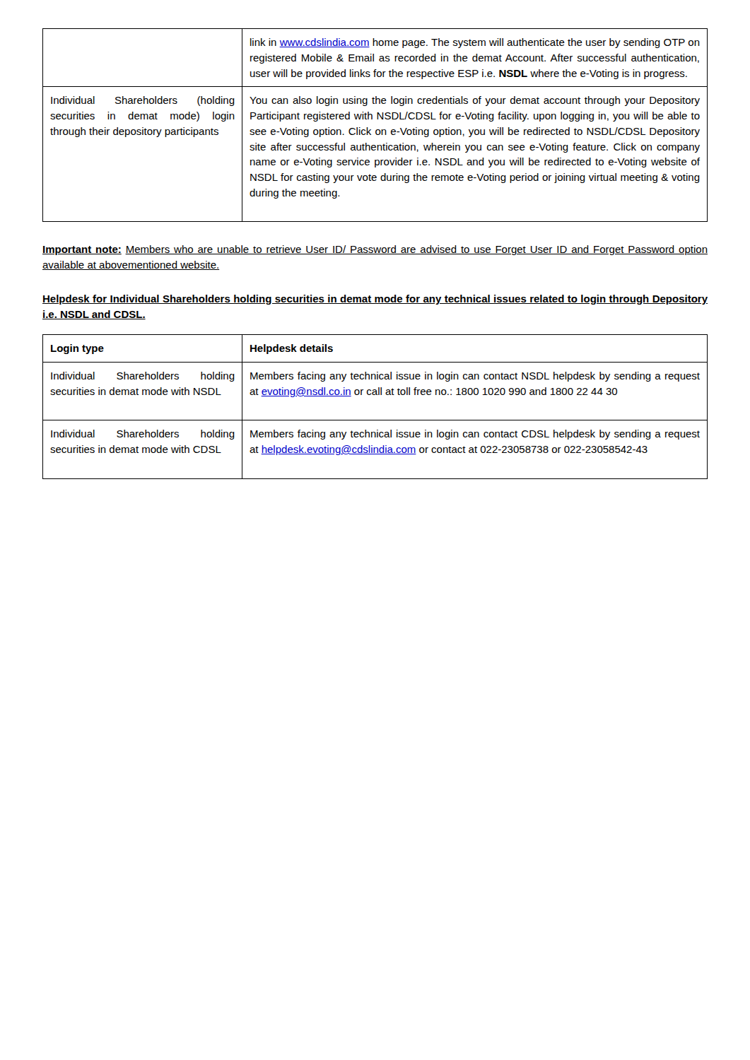| | link in www.cdslindia.com home page. The system will authenticate the user by sending OTP on registered Mobile & Email as recorded in the demat Account. After successful authentication, user will be provided links for the respective ESP i.e. NSDL where the e-Voting is in progress. |
| Individual Shareholders (holding securities in demat mode) login through their depository participants | You can also login using the login credentials of your demat account through your Depository Participant registered with NSDL/CDSL for e-Voting facility. upon logging in, you will be able to see e-Voting option. Click on e-Voting option, you will be redirected to NSDL/CDSL Depository site after successful authentication, wherein you can see e-Voting feature. Click on company name or e-Voting service provider i.e. NSDL and you will be redirected to e-Voting website of NSDL for casting your vote during the remote e-Voting period or joining virtual meeting & voting during the meeting. |
Important note: Members who are unable to retrieve User ID/ Password are advised to use Forget User ID and Forget Password option available at abovementioned website.
Helpdesk for Individual Shareholders holding securities in demat mode for any technical issues related to login through Depository i.e. NSDL and CDSL.
| Login type | Helpdesk details |
| --- | --- |
| Individual Shareholders holding securities in demat mode with NSDL | Members facing any technical issue in login can contact NSDL helpdesk by sending a request at evoting@nsdl.co.in or call at toll free no.: 1800 1020 990 and 1800 22 44 30 |
| Individual Shareholders holding securities in demat mode with CDSL | Members facing any technical issue in login can contact CDSL helpdesk by sending a request at helpdesk.evoting@cdslindia.com or contact at 022-23058738 or 022-23058542-43 |